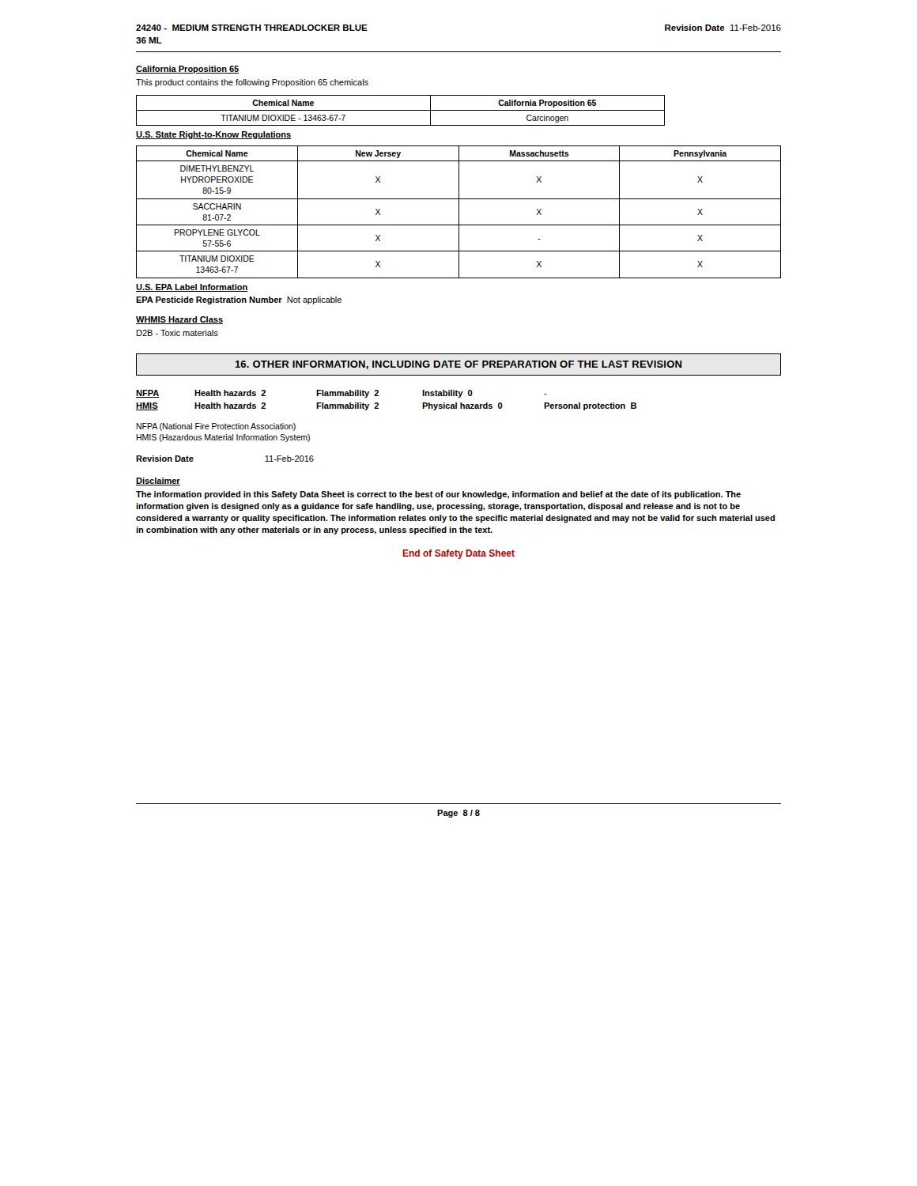24240 - MEDIUM STRENGTH THREADLOCKER BLUE
36 ML
Revision Date 11-Feb-2016
California Proposition 65
This product contains the following Proposition 65 chemicals
| Chemical Name | California Proposition 65 |
| --- | --- |
| TITANIUM DIOXIDE - 13463-67-7 | Carcinogen |
U.S. State Right-to-Know Regulations
| Chemical Name | New Jersey | Massachusetts | Pennsylvania |
| --- | --- | --- | --- |
| DIMETHYLBENZYL HYDROPEROXIDE 80-15-9 | X | X | X |
| SACCHARIN 81-07-2 | X | X | X |
| PROPYLENE GLYCOL 57-55-6 | X | - | X |
| TITANIUM DIOXIDE 13463-67-7 | X | X | X |
U.S. EPA Label Information
EPA Pesticide Registration Number Not applicable
WHMIS Hazard Class
D2B - Toxic materials
16. OTHER INFORMATION, INCLUDING DATE OF PREPARATION OF THE LAST REVISION
| NFPA | Health hazards 2 | Flammability 2 | Instability 0 | - |
| HMIS | Health hazards 2 | Flammability 2 | Physical hazards 0 | Personal protection B |
NFPA (National Fire Protection Association)
HMIS (Hazardous Material Information System)
Revision Date11-Feb-2016
Disclaimer
The information provided in this Safety Data Sheet is correct to the best of our knowledge, information and belief at the date of its publication. The information given is designed only as a guidance for safe handling, use, processing, storage, transportation, disposal and release and is not to be considered a warranty or quality specification. The information relates only to the specific material designated and may not be valid for such material used in combination with any other materials or in any process, unless specified in the text.
End of Safety Data Sheet
Page 8 / 8